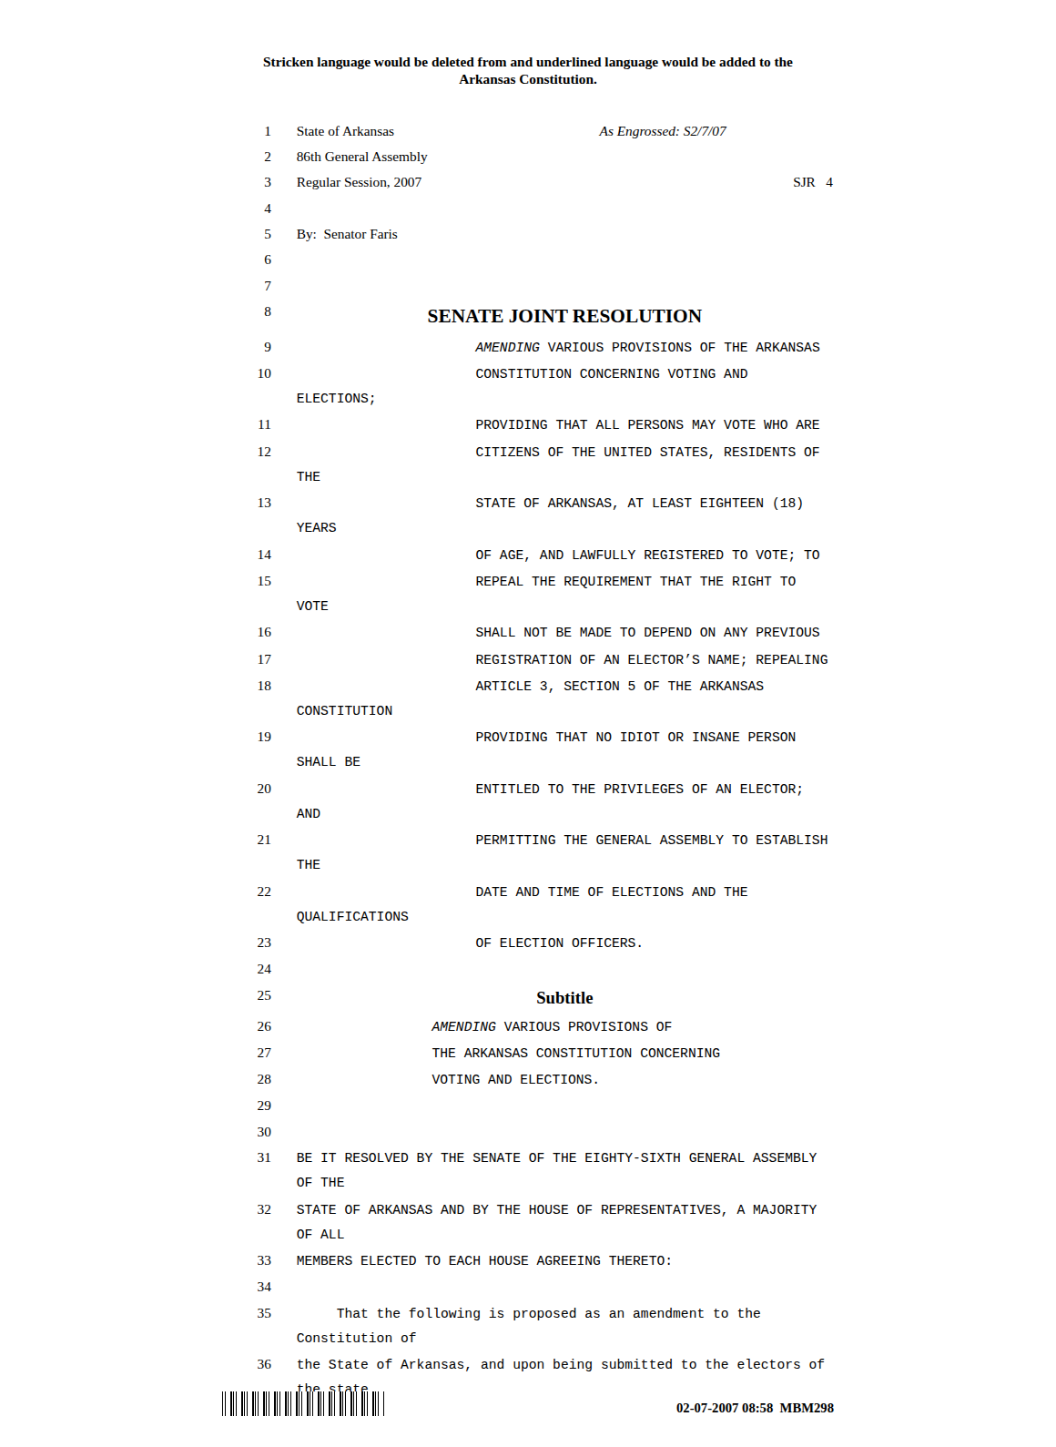Stricken language would be deleted from and underlined language would be added to the Arkansas Constitution.
| 1 | State of Arkansas As Engrossed: S2/7/07 |
| 2 | 86th General Assembly |
| 3 | Regular Session, 2007 SJR 4 |
| 4 | |
| 5 | By: Senator Faris |
| 6 | |
| 7 | |
| 8 | SENATE JOINT RESOLUTION |
| 9 | AMENDING VARIOUS PROVISIONS OF THE ARKANSAS |
| 10 | CONSTITUTION CONCERNING VOTING AND ELECTIONS; |
| 11 | PROVIDING THAT ALL PERSONS MAY VOTE WHO ARE |
| 12 | CITIZENS OF THE UNITED STATES, RESIDENTS OF THE |
| 13 | STATE OF ARKANSAS, AT LEAST EIGHTEEN (18) YEARS |
| 14 | OF AGE, AND LAWFULLY REGISTERED TO VOTE; TO |
| 15 | REPEAL THE REQUIREMENT THAT THE RIGHT TO VOTE |
| 16 | SHALL NOT BE MADE TO DEPEND ON ANY PREVIOUS |
| 17 | REGISTRATION OF AN ELECTOR’S NAME; REPEALING |
| 18 | ARTICLE 3, SECTION 5 OF THE ARKANSAS CONSTITUTION |
| 19 | PROVIDING THAT NO IDIOT OR INSANE PERSON SHALL BE |
| 20 | ENTITLED TO THE PRIVILEGES OF AN ELECTOR; AND |
| 21 | PERMITTING THE GENERAL ASSEMBLY TO ESTABLISH THE |
| 22 | DATE AND TIME OF ELECTIONS AND THE QUALIFICATIONS |
| 23 | OF ELECTION OFFICERS. |
| 24 | |
| 25 | Subtitle |
| 26 | AMENDING VARIOUS PROVISIONS OF |
| 27 | THE ARKANSAS CONSTITUTION CONCERNING |
| 28 | VOTING AND ELECTIONS. |
| 29 | |
| 30 | |
| 31 | BE IT RESOLVED BY THE SENATE OF THE EIGHTY-SIXTH GENERAL ASSEMBLY OF THE |
| 32 | STATE OF ARKANSAS AND BY THE HOUSE OF REPRESENTATIVES, A MAJORITY OF ALL |
| 33 | MEMBERS ELECTED TO EACH HOUSE AGREEING THERETO: |
| 34 | |
| 35 | That the following is proposed as an amendment to the Constitution of |
| 36 | the State of Arkansas, and upon being submitted to the electors of the state |
02-07-2007 08:58 MBM298